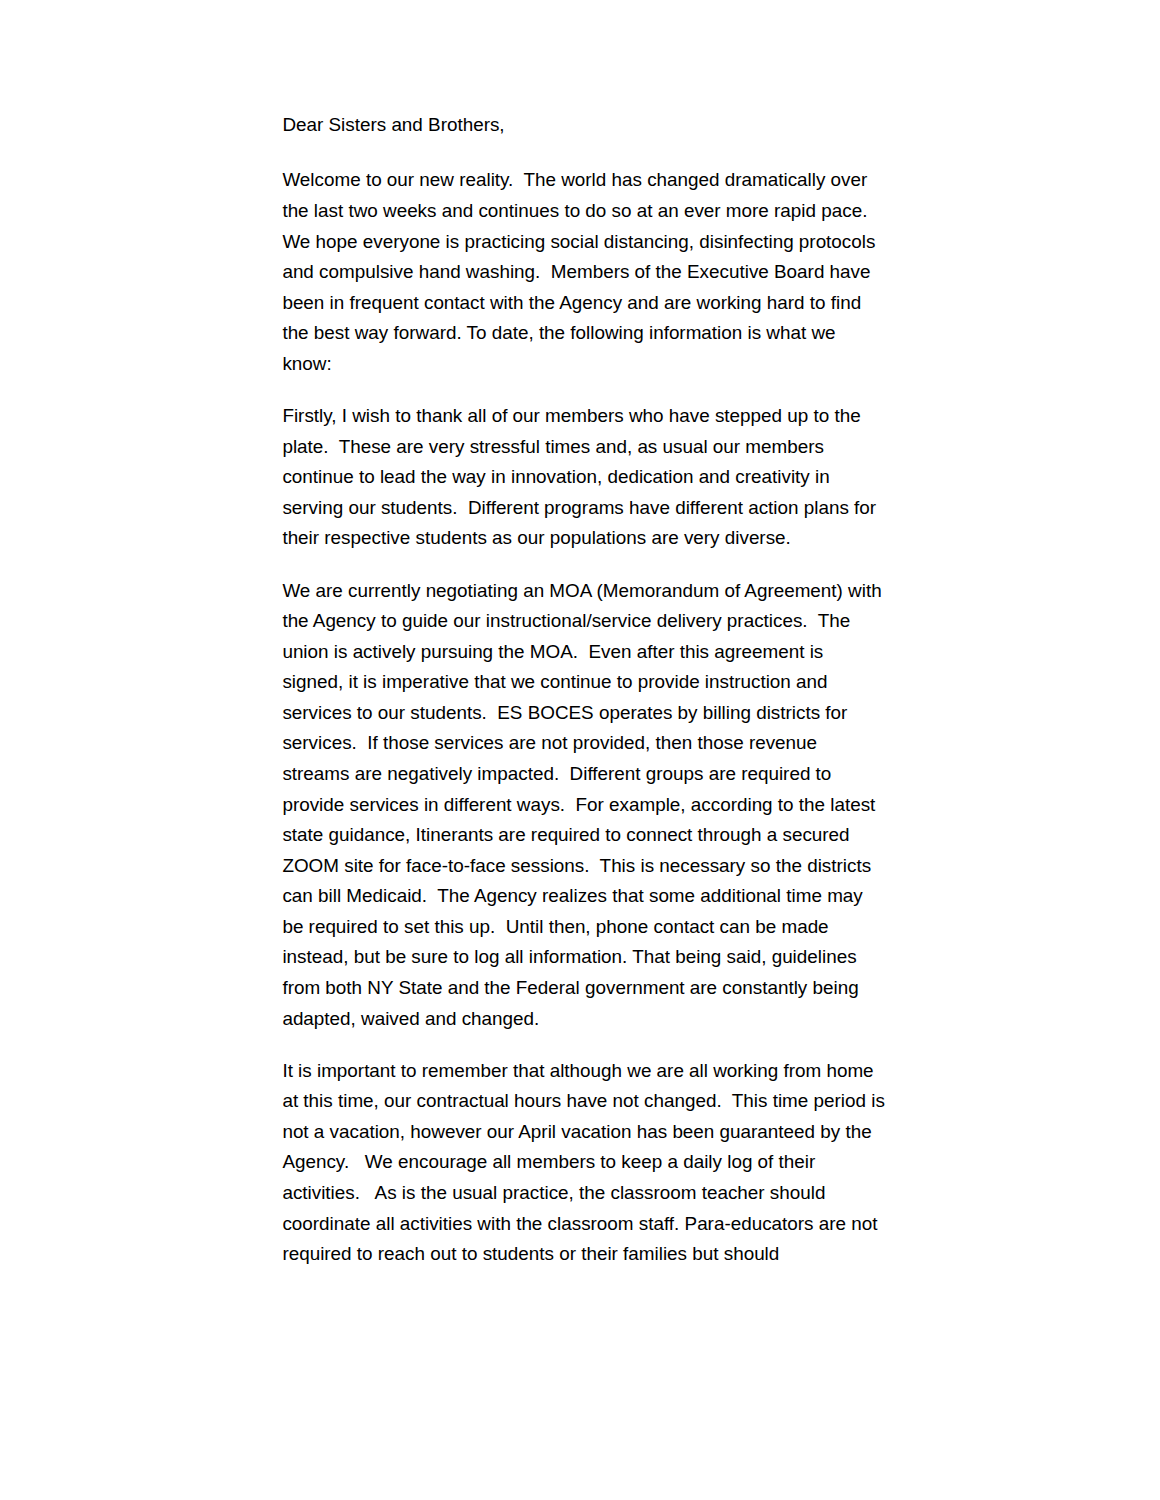Dear Sisters and Brothers,
Welcome to our new reality. The world has changed dramatically over the last two weeks and continues to do so at an ever more rapid pace. We hope everyone is practicing social distancing, disinfecting protocols and compulsive hand washing. Members of the Executive Board have been in frequent contact with the Agency and are working hard to find the best way forward. To date, the following information is what we know:
Firstly, I wish to thank all of our members who have stepped up to the plate. These are very stressful times and, as usual our members continue to lead the way in innovation, dedication and creativity in serving our students. Different programs have different action plans for their respective students as our populations are very diverse.
We are currently negotiating an MOA (Memorandum of Agreement) with the Agency to guide our instructional/service delivery practices. The union is actively pursuing the MOA. Even after this agreement is signed, it is imperative that we continue to provide instruction and services to our students. ES BOCES operates by billing districts for services. If those services are not provided, then those revenue streams are negatively impacted. Different groups are required to provide services in different ways. For example, according to the latest state guidance, Itinerants are required to connect through a secured ZOOM site for face-to-face sessions. This is necessary so the districts can bill Medicaid. The Agency realizes that some additional time may be required to set this up. Until then, phone contact can be made instead, but be sure to log all information. That being said, guidelines from both NY State and the Federal government are constantly being adapted, waived and changed.
It is important to remember that although we are all working from home at this time, our contractual hours have not changed. This time period is not a vacation, however our April vacation has been guaranteed by the Agency. We encourage all members to keep a daily log of their activities. As is the usual practice, the classroom teacher should coordinate all activities with the classroom staff. Para-educators are not required to reach out to students or their families but should